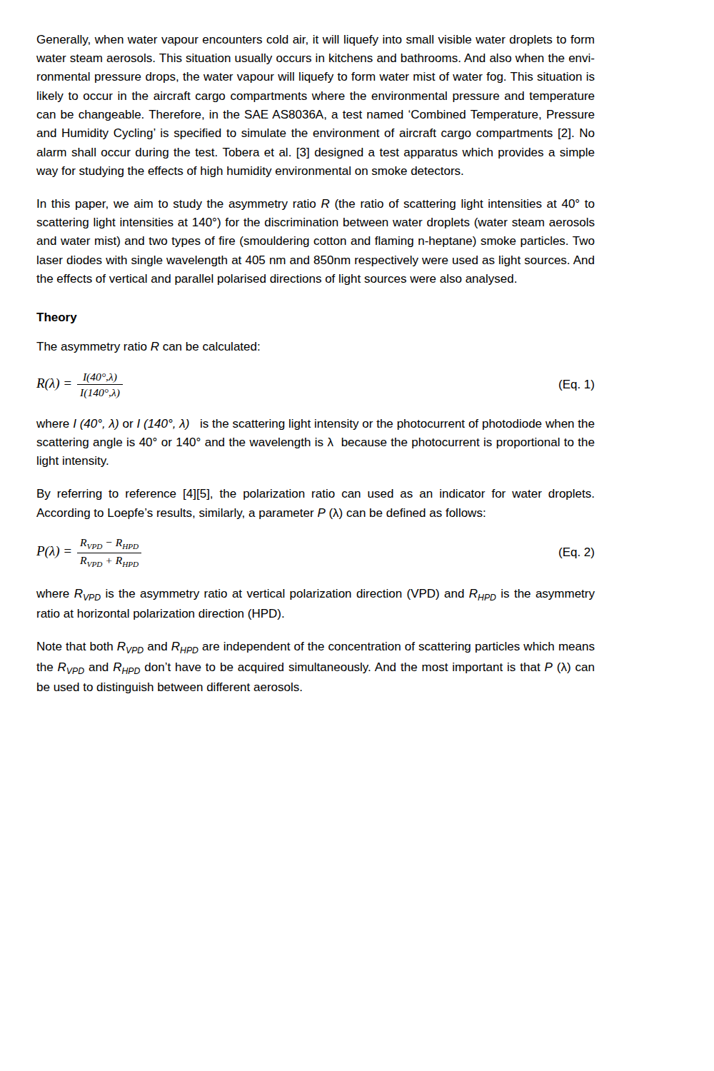Generally, when water vapour encounters cold air, it will liquefy into small visible water droplets to form water steam aerosols. This situation usually occurs in kitchens and bathrooms. And also when the environmental pressure drops, the water vapour will liquefy to form water mist of water fog. This situation is likely to occur in the aircraft cargo compartments where the environmental pressure and temperature can be changeable. Therefore, in the SAE AS8036A, a test named ‘Combined Temperature, Pressure and Humidity Cycling’ is specified to simulate the environment of aircraft cargo compartments [2]. No alarm shall occur during the test. Tobera et al. [3] designed a test apparatus which provides a simple way for studying the effects of high humidity environmental on smoke detectors.
In this paper, we aim to study the asymmetry ratio R (the ratio of scattering light intensities at 40° to scattering light intensities at 140°) for the discrimination between water droplets (water steam aerosols and water mist) and two types of fire (smouldering cotton and flaming n-heptane) smoke particles. Two laser diodes with single wavelength at 405 nm and 850nm respectively were used as light sources. And the effects of vertical and parallel polarised directions of light sources were also analysed.
Theory
The asymmetry ratio R can be calculated:
R(λ) = I(40°,λ) I(140°,λ) (Eq. 1)
where I (40°, λ) or I (140°, λ) is the scattering light intensity or the photocurrent of photodiode when the scattering angle is 40° or 140° and the wavelength is λ because the photocurrent is proportional to the light intensity.
By referring to reference [4][5], the polarization ratio can used as an indicator for water droplets. According to Loepfe’s results, similarly, a parameter P (λ) can be defined as follows:
P(λ) = RVPD − RHPD RVPD + RHPD (Eq. 2)
where RVPD is the asymmetry ratio at vertical polarization direction (VPD) and RHPD is the asymmetry ratio at horizontal polarization direction (HPD).
Note that both RVPD and RHPD are independent of the concentration of scattering particles which means the RVPD and RHPD don’t have to be acquired simultaneously. And the most important is that P (λ) can be used to distinguish between different aerosols.